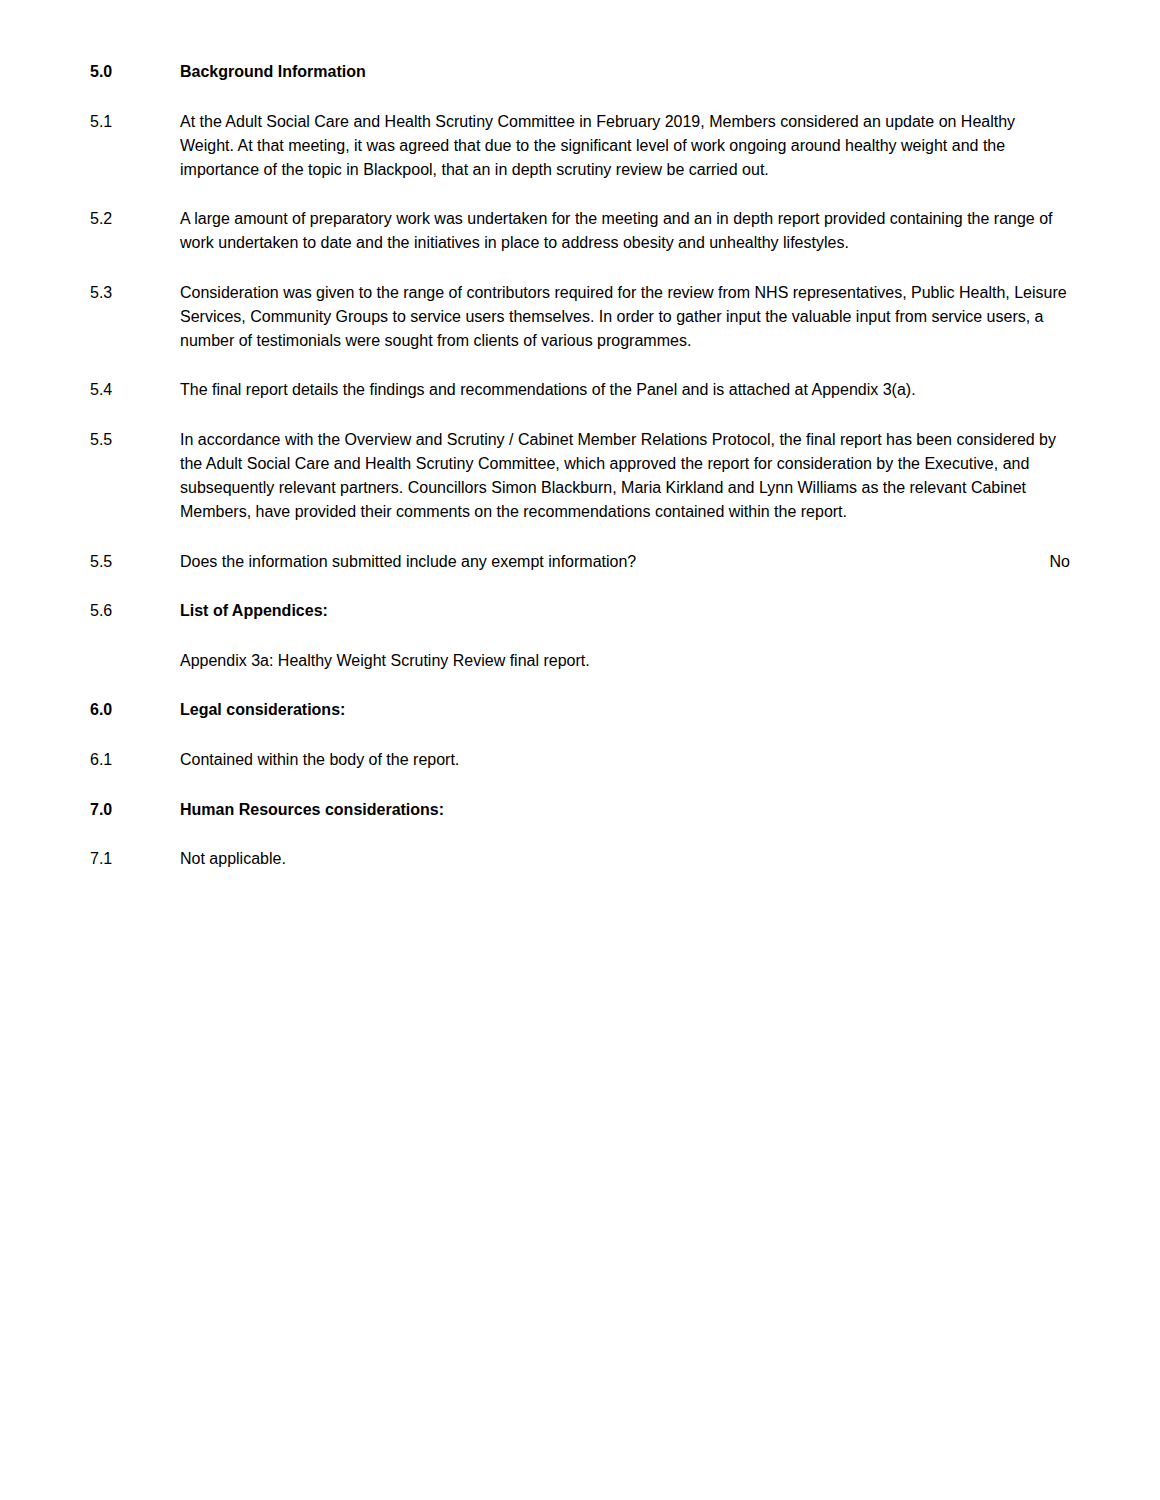5.0
Background Information
5.1
At the Adult Social Care and Health Scrutiny Committee in February 2019, Members considered an update on Healthy Weight. At that meeting, it was agreed that due to the significant level of work ongoing around healthy weight and the importance of the topic in Blackpool, that an in depth scrutiny review be carried out.
5.2
A large amount of preparatory work was undertaken for the meeting and an in depth report provided containing the range of work undertaken to date and the initiatives in place to address obesity and unhealthy lifestyles.
5.3
Consideration was given to the range of contributors required for the review from NHS representatives, Public Health, Leisure Services, Community Groups to service users themselves. In order to gather input the valuable input from service users, a number of testimonials were sought from clients of various programmes.
5.4
The final report details the findings and recommendations of the Panel and is attached at Appendix 3(a).
5.5
In accordance with the Overview and Scrutiny / Cabinet Member Relations Protocol, the final report has been considered by the Adult Social Care and Health Scrutiny Committee, which approved the report for consideration by the Executive, and subsequently relevant partners. Councillors Simon Blackburn, Maria Kirkland and Lynn Williams as the relevant Cabinet Members, have provided their comments on the recommendations contained within the report.
5.5
Does the information submitted include any exempt information? No
5.6
List of Appendices:
Appendix 3a: Healthy Weight Scrutiny Review final report.
6.0
Legal considerations:
6.1
Contained within the body of the report.
7.0
Human Resources considerations:
7.1
Not applicable.